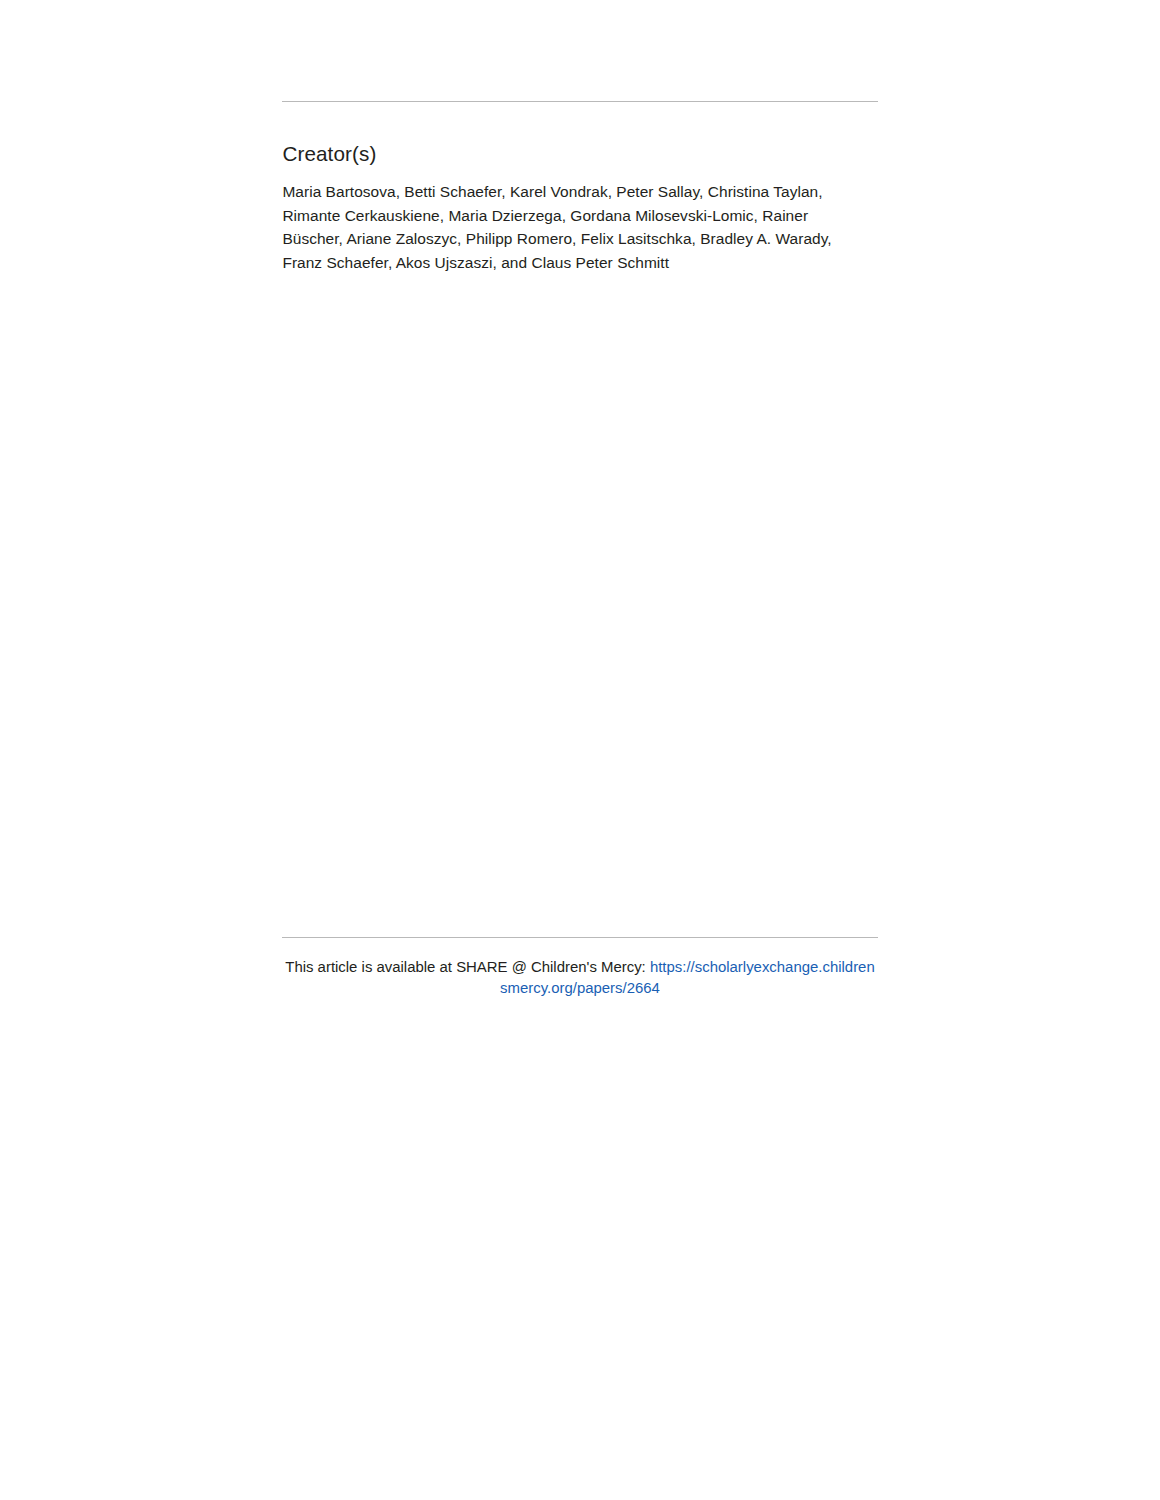Creator(s)
Maria Bartosova, Betti Schaefer, Karel Vondrak, Peter Sallay, Christina Taylan, Rimante Cerkauskiene, Maria Dzierzega, Gordana Milosevski-Lomic, Rainer Büscher, Ariane Zaloszyc, Philipp Romero, Felix Lasitschka, Bradley A. Warady, Franz Schaefer, Akos Ujszaszi, and Claus Peter Schmitt
This article is available at SHARE @ Children's Mercy: https://scholarlyexchange.childrensmercy.org/papers/2664